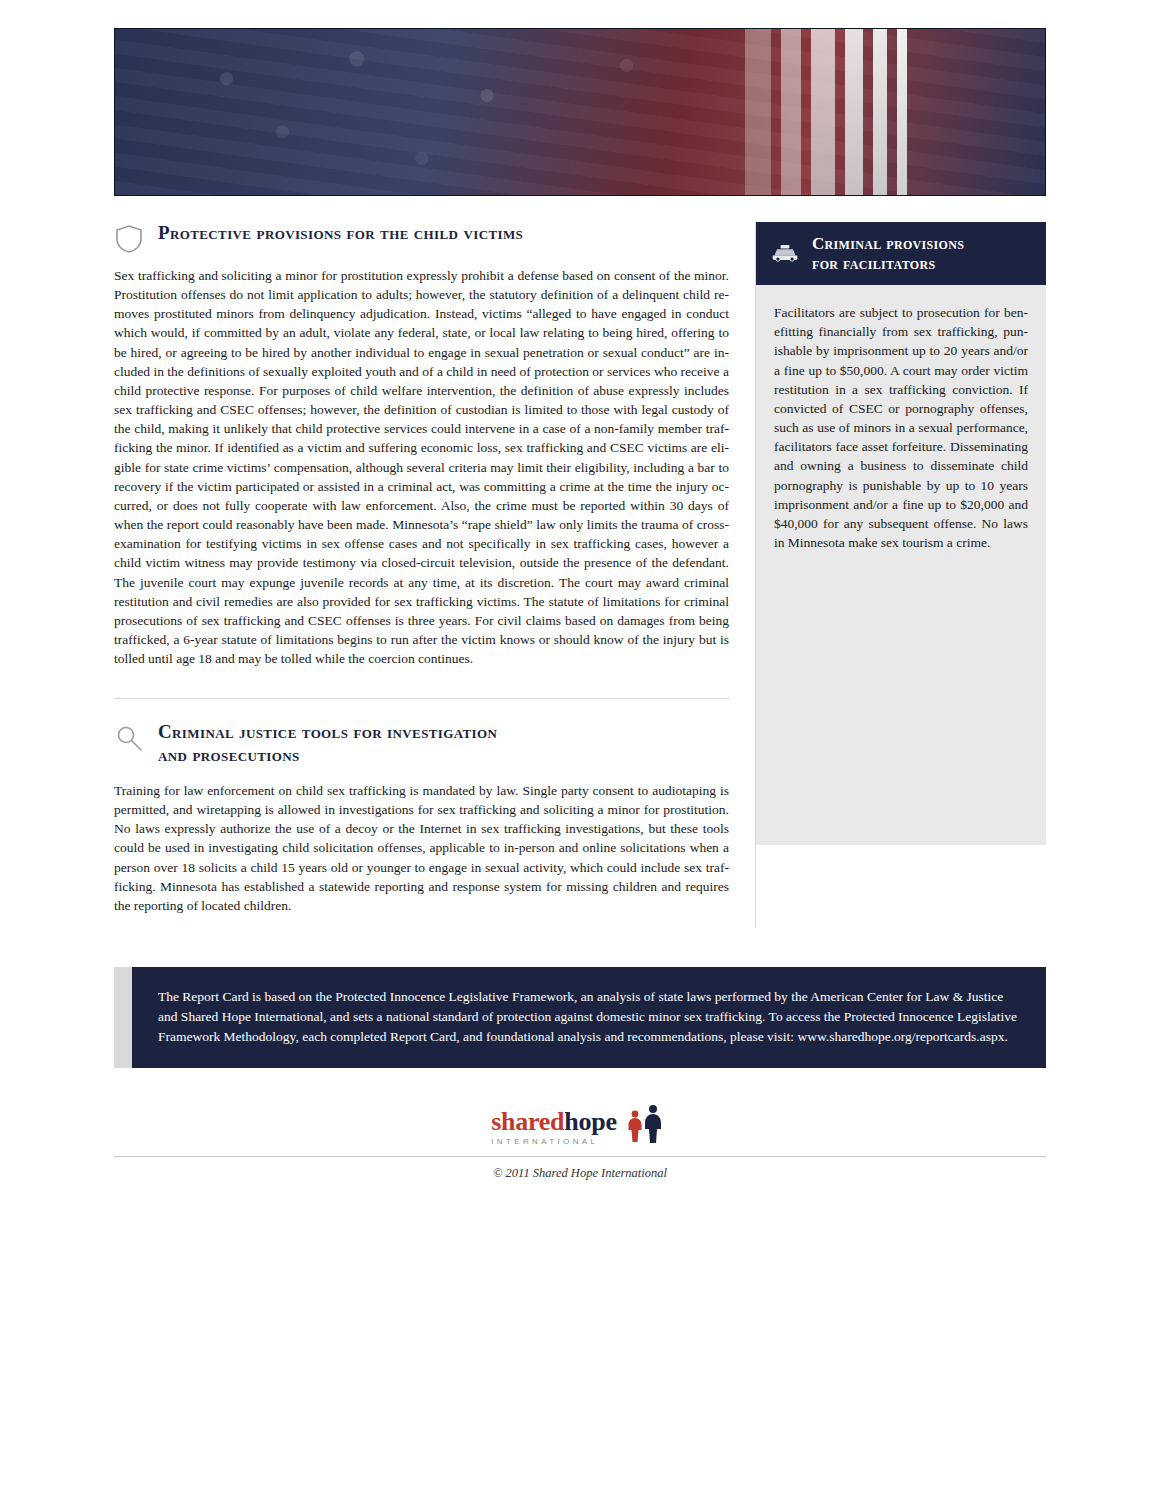Protective provisions for the child victims
Sex trafficking and soliciting a minor for prostitution expressly prohibit a defense based on consent of the minor. Prostitution offenses do not limit application to adults; however, the statutory definition of a delinquent child removes prostituted minors from delinquency adjudication. Instead, victims “alleged to have engaged in conduct which would, if committed by an adult, violate any federal, state, or local law relating to being hired, offering to be hired, or agreeing to be hired by another individual to engage in sexual penetration or sexual conduct” are included in the definitions of sexually exploited youth and of a child in need of protection or services who receive a child protective response. For purposes of child welfare intervention, the definition of abuse expressly includes sex trafficking and CSEC offenses; however, the definition of custodian is limited to those with legal custody of the child, making it unlikely that child protective services could intervene in a case of a non-family member trafficking the minor. If identified as a victim and suffering economic loss, sex trafficking and CSEC victims are eligible for state crime victims’ compensation, although several criteria may limit their eligibility, including a bar to recovery if the victim participated or assisted in a criminal act, was committing a crime at the time the injury occurred, or does not fully cooperate with law enforcement. Also, the crime must be reported within 30 days of when the report could reasonably have been made. Minnesota’s “rape shield” law only limits the trauma of cross-examination for testifying victims in sex offense cases and not specifically in sex trafficking cases, however a child victim witness may provide testimony via closed-circuit television, outside the presence of the defendant. The juvenile court may expunge juvenile records at any time, at its discretion. The court may award criminal restitution and civil remedies are also provided for sex trafficking victims. The statute of limitations for criminal prosecutions of sex trafficking and CSEC offenses is three years. For civil claims based on damages from being trafficked, a 6-year statute of limitations begins to run after the victim knows or should know of the injury but is tolled until age 18 and may be tolled while the coercion continues.
Criminal justice tools for investigation
and prosecutions
Training for law enforcement on child sex trafficking is mandated by law. Single party consent to audiotaping is permitted, and wiretapping is allowed in investigations for sex trafficking and soliciting a minor for prostitution. No laws expressly authorize the use of a decoy or the Internet in sex trafficking investigations, but these tools could be used in investigating child solicitation offenses, applicable to in-person and online solicitations when a person over 18 solicits a child 15 years old or younger to engage in sexual activity, which could include sex trafficking. Minnesota has established a statewide reporting and response system for missing children and requires the reporting of located children.
Criminal provisions
for facilitators
Facilitators are subject to prosecution for benefitting financially from sex trafficking, punishable by imprisonment up to 20 years and/or a fine up to $50,000. A court may order victim restitution in a sex trafficking conviction. If convicted of CSEC or pornography offenses, such as use of minors in a sexual performance, facilitators face asset forfeiture. Disseminating and owning a business to disseminate child pornography is punishable by up to 10 years imprisonment and/or a fine up to $20,000 and $40,000 for any subsequent offense. No laws in Minnesota make sex tourism a crime.
The Report Card is based on the Protected Innocence Legislative Framework, an analysis of state laws performed by the American Center for Law & Justice and Shared Hope International, and sets a national standard of protection against domestic minor sex trafficking. To access the Protected Innocence Legislative Framework Methodology, each completed Report Card, and foundational analysis and recommendations, please visit: www.sharedhope.org/reportcards.aspx.
shared hope
INTERNATIONAL
© 2011 Shared Hope International